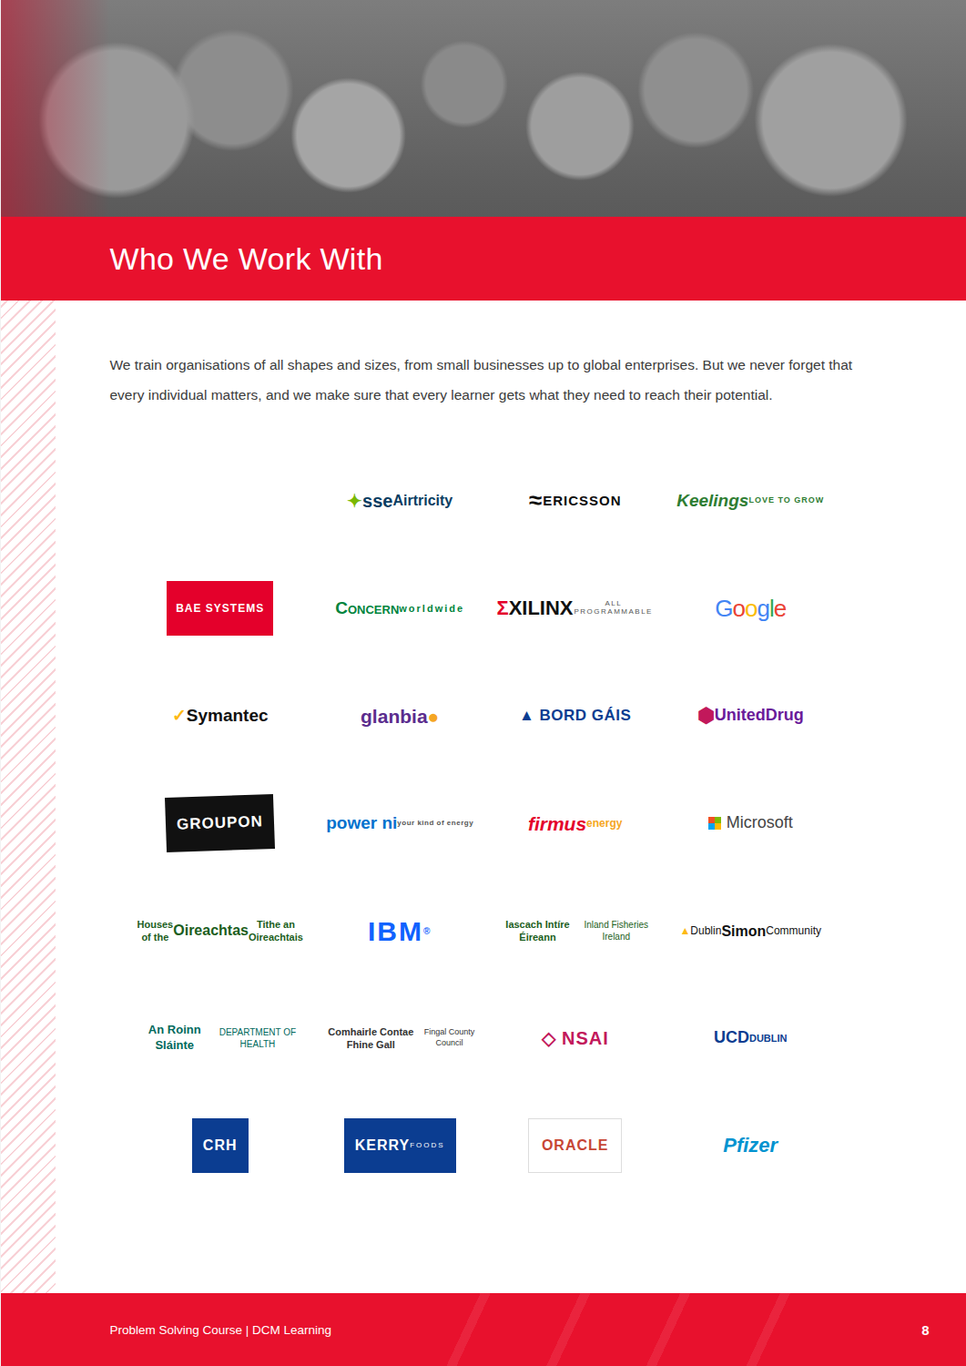Who We Work With
We train organisations of all shapes and sizes, from small businesses up to global enterprises. But we never forget that every individual matters, and we make sure that every learner gets what they need to reach their potential.
✦ sseAirtricity
≈ERICSSON
KeelingsLOVE TO GROW
BAE SYSTEMS
Concernworldwide
Σ XILINXALL PROGRAMMABLE
Google
✓ Symantec
glanbia ●
▲ BORD GÁIS
⬢UnitedDrug
GROUPON
power niyour kind of energy
firmusenergy
Microsoft
Houses of theOireachtas Tithe an Oireachtais
IBM®
Iascach Intíre Éireann Inland Fisheries Ireland
▲ DublinSimon Community
An Roinn Sláinte DEPARTMENT OF HEALTH
Comhairle Contae Fhine Gall Fingal County Council
◇ NSAI
UCDDUBLIN
CRH
KERRYFOODS
ORACLE
Pfizer
Problem Solving Course | DCM Learning 8